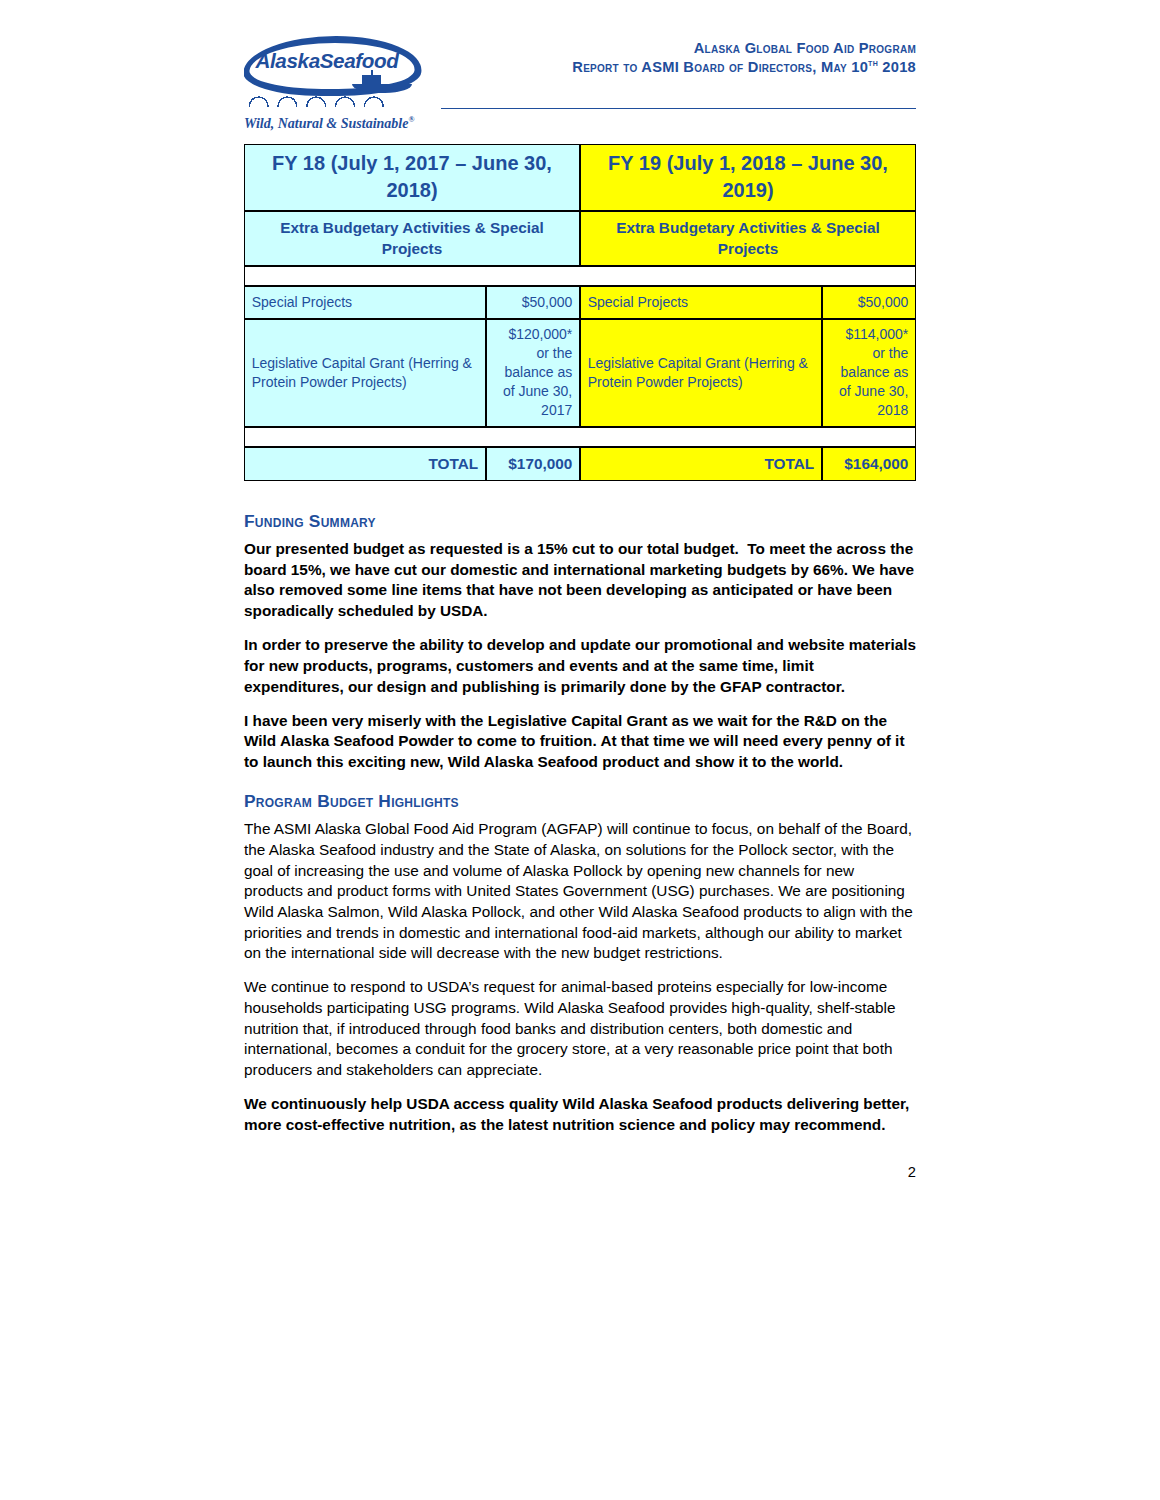Alaska Seafood
Alaska Global Food Aid Program
Report to ASMI Board of Directors, May 10th 2018
Wild, Natural & Sustainable®
| FY 18 (July 1, 2017 – June 30, 2018) | FY 19 (July 1, 2018 – June 30, 2019) |
| Extra Budgetary Activities & Special Projects | Extra Budgetary Activities & Special Projects |
| Special Projects | $50,000 | Special Projects | $50,000 |
| Legislative Capital Grant (Herring & Protein Powder Projects) | $120,000* or the balance as of June 30, 2017 | Legislative Capital Grant (Herring & Protein Powder Projects) | $114,000* or the balance as of June 30, 2018 |
| TOTAL | $170,000 | TOTAL | $164,000 |
Funding Summary
Our presented budget as requested is a 15% cut to our total budget. To meet the across the board 15%, we have cut our domestic and international marketing budgets by 66%. We have also removed some line items that have not been developing as anticipated or have been sporadically scheduled by USDA.
In order to preserve the ability to develop and update our promotional and website materials for new products, programs, customers and events and at the same time, limit expenditures, our design and publishing is primarily done by the GFAP contractor.
I have been very miserly with the Legislative Capital Grant as we wait for the R&D on the Wild Alaska Seafood Powder to come to fruition. At that time we will need every penny of it to launch this exciting new, Wild Alaska Seafood product and show it to the world.
Program Budget Highlights
The ASMI Alaska Global Food Aid Program (AGFAP) will continue to focus, on behalf of the Board, the Alaska Seafood industry and the State of Alaska, on solutions for the Pollock sector, with the goal of increasing the use and volume of Alaska Pollock by opening new channels for new products and product forms with United States Government (USG) purchases. We are positioning Wild Alaska Salmon, Wild Alaska Pollock, and other Wild Alaska Seafood products to align with the priorities and trends in domestic and international food-aid markets, although our ability to market on the international side will decrease with the new budget restrictions.
We continue to respond to USDA’s request for animal-based proteins especially for low-income households participating USG programs. Wild Alaska Seafood provides high-quality, shelf-stable nutrition that, if introduced through food banks and distribution centers, both domestic and international, becomes a conduit for the grocery store, at a very reasonable price point that both producers and stakeholders can appreciate.
We continuously help USDA access quality Wild Alaska Seafood products delivering better, more cost-effective nutrition, as the latest nutrition science and policy may recommend.
2